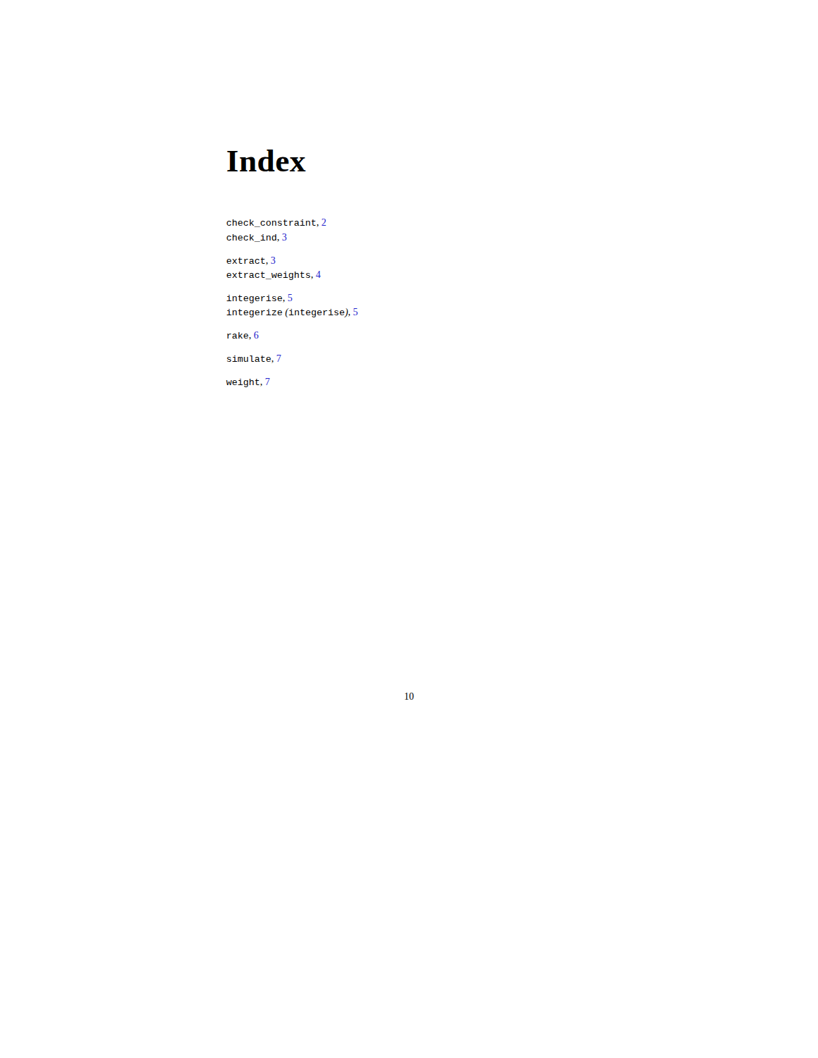Index
check_constraint, 2
check_ind, 3
extract, 3
extract_weights, 4
integerise, 5
integerize (integerise), 5
rake, 6
simulate, 7
weight, 7
10